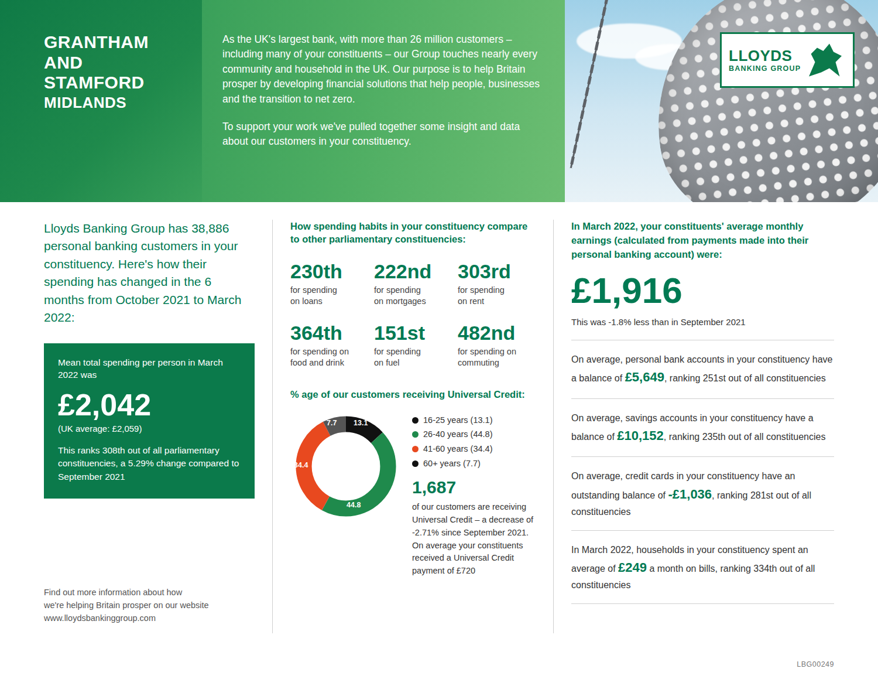GRANTHAM
AND STAMFORD MIDLANDS
As the UK's largest bank, with more than 26 million customers – including many of your constituents – our Group touches nearly every community and household in the UK. Our purpose is to help Britain prosper by developing financial solutions that help people, businesses and the transition to net zero.
To support your work we've pulled together some insight and data about our customers in your constituency.
LLOYDSBANKING GROUP
Lloyds Banking Group has 38,886 personal banking customers in your constituency. Here's how their spending has changed in the 6 months from October 2021 to March 2022:
Mean total spending per person in March 2022 was
£2,042
(UK average: £2,059)
This ranks 308th out of all parliamentary constituencies, a 5.29% change compared to September 2021
Find out more information about how
we're helping Britain prosper on our website
www.lloydsbankinggroup.com
How spending habits in your constituency compare to other parliamentary constituencies:
230th
for spending
on loans
222nd
for spending
on mortgages
303rd
for spending
on rent
364th
for spending on
food and drink
151st
for spending
on fuel
482nd
for spending on
commuting
% age of our customers receiving Universal Credit:
13.1 44.8 34.4 7.7
16-25 years (13.1)
26-40 years (44.8)
41-60 years (34.4)
60+ years (7.7)
1,687
of our customers are receiving Universal Credit – a decrease of -2.71% since September 2021. On average your constituents received a Universal Credit payment of £720
In March 2022, your constituents' average monthly earnings (calculated from payments made into their personal banking account) were:
£1,916
This was -1.8% less than in September 2021
On average, personal bank accounts in your constituency have a balance of £5,649, ranking 251st out of all constituencies
On average, savings accounts in your constituency have a balance of £10,152, ranking 235th out of all constituencies
On average, credit cards in your constituency have an outstanding balance of -£1,036, ranking 281st out of all constituencies
In March 2022, households in your constituency spent an average of £249 a month on bills, ranking 334th out of all constituencies
LBG00249